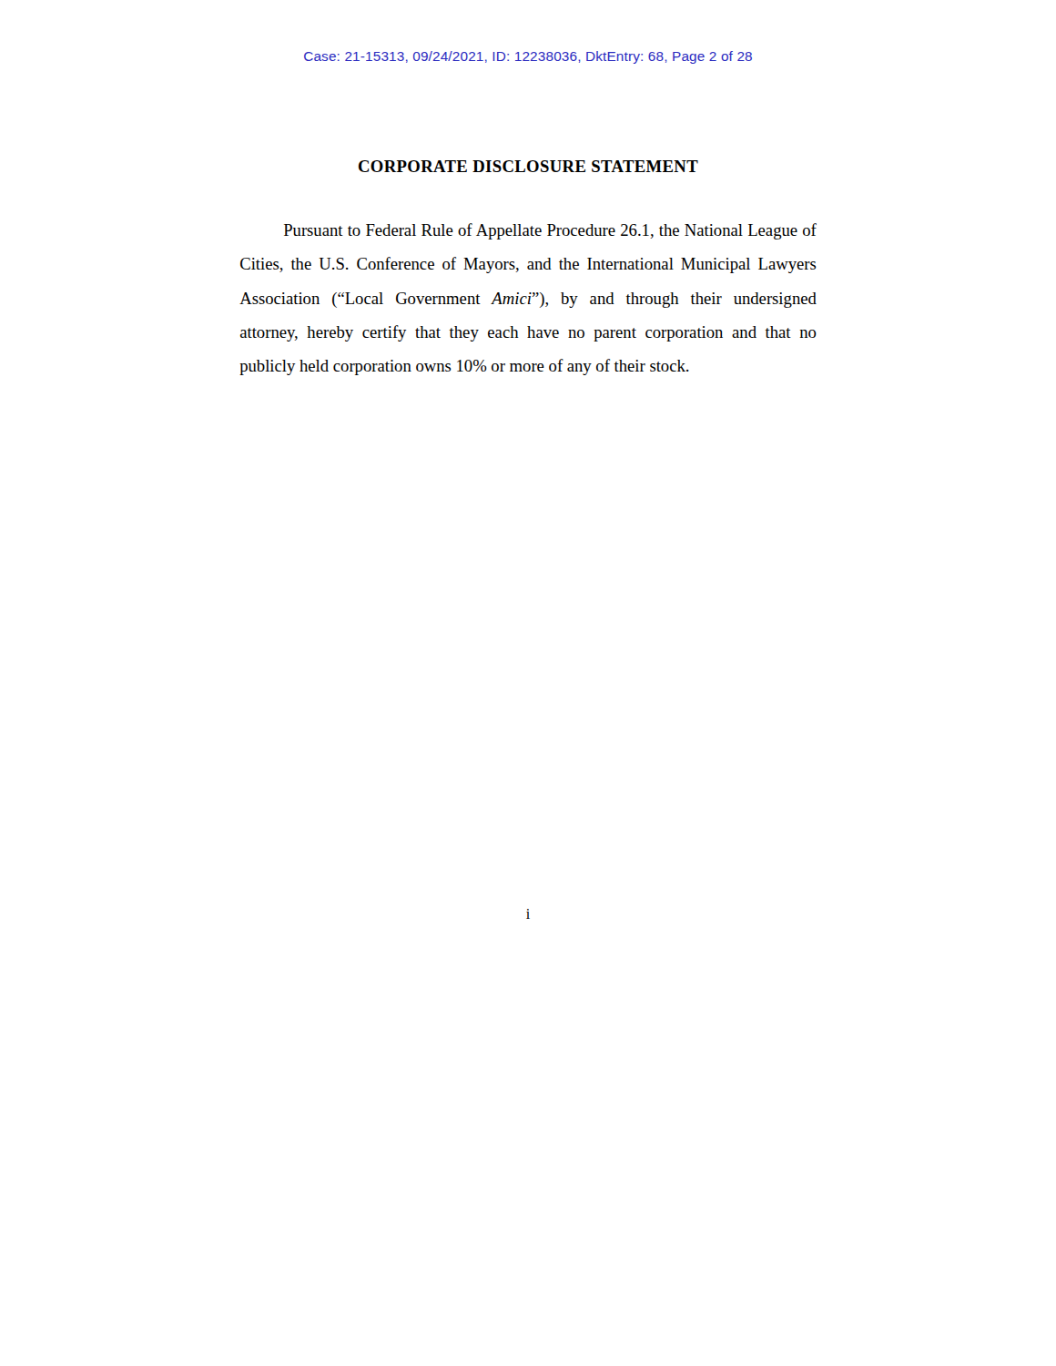Case: 21-15313, 09/24/2021, ID: 12238036, DktEntry: 68, Page 2 of 28
CORPORATE DISCLOSURE STATEMENT
Pursuant to Federal Rule of Appellate Procedure 26.1, the National League of Cities, the U.S. Conference of Mayors, and the International Municipal Lawyers Association (“Local Government Amici”), by and through their undersigned attorney, hereby certify that they each have no parent corporation and that no publicly held corporation owns 10% or more of any of their stock.
i